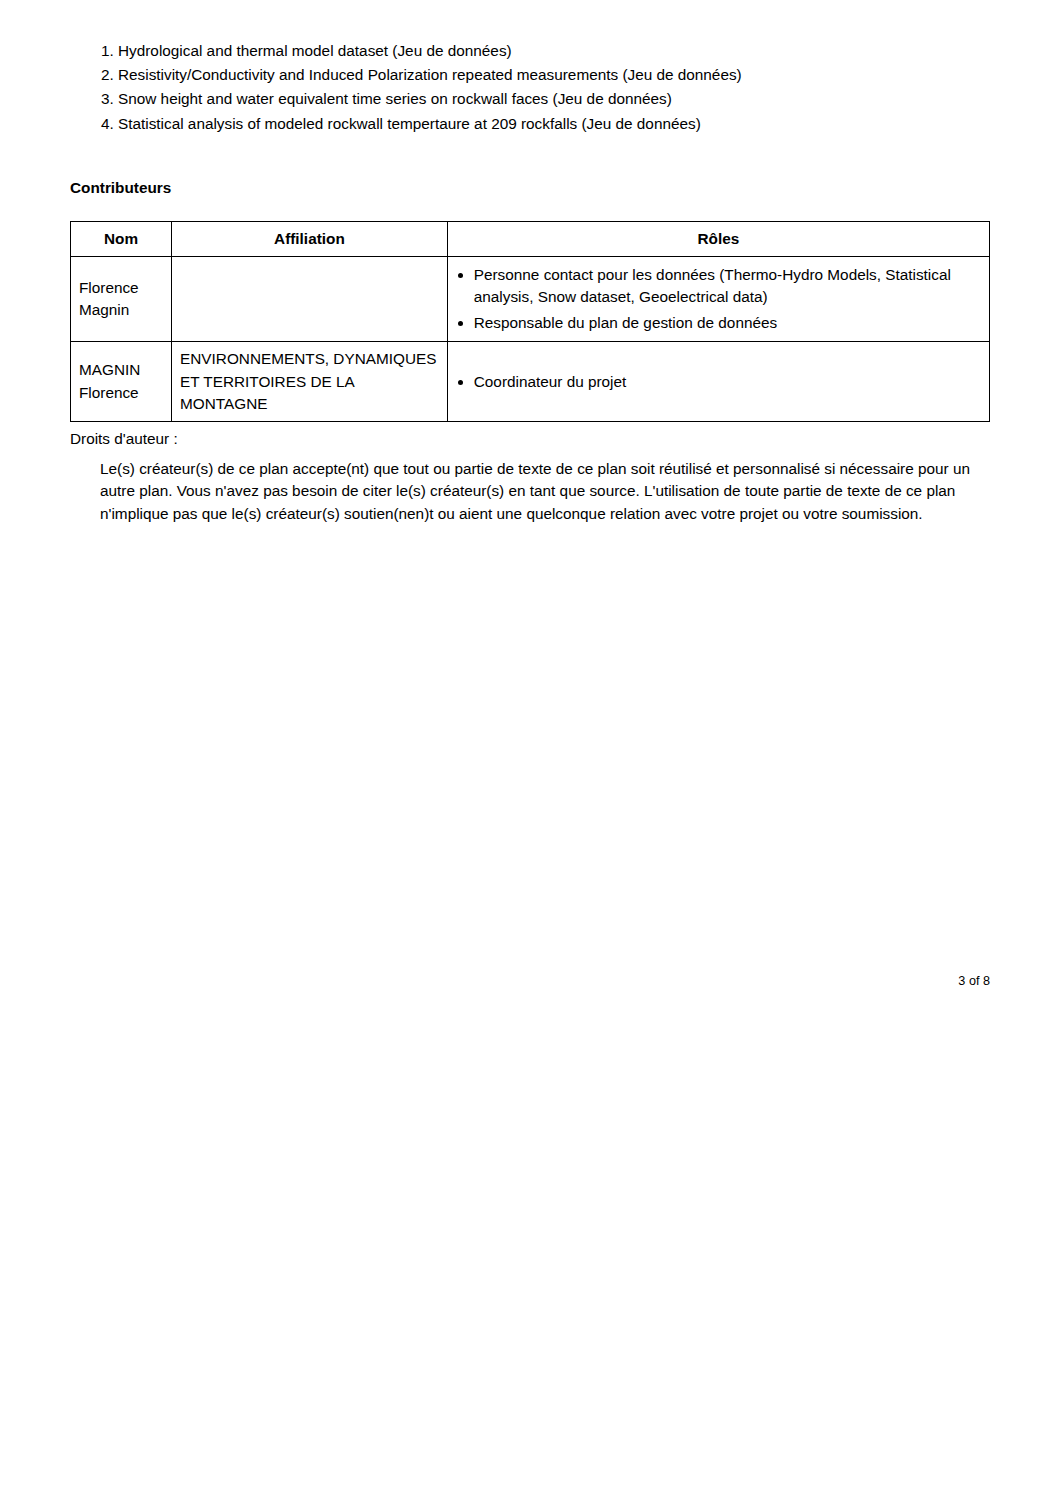Hydrological and thermal model dataset (Jeu de données)
Resistivity/Conductivity and Induced Polarization repeated measurements (Jeu de données)
Snow height and water equivalent time series on rockwall faces (Jeu de données)
Statistical analysis of modeled rockwall tempertaure at 209 rockfalls (Jeu de données)
Contributeurs
| Nom | Affiliation | Rôles |
| --- | --- | --- |
| Florence Magnin | | Personne contact pour les données (Thermo-Hydro Models, Statistical analysis, Snow dataset, Geoelectrical data) Responsable du plan de gestion de données |
| MAGNIN Florence | ENVIRONNEMENTS, DYNAMIQUES ET TERRITOIRES DE LA MONTAGNE | Coordinateur du projet |
Droits d'auteur :
Le(s) créateur(s) de ce plan accepte(nt) que tout ou partie de texte de ce plan soit réutilisé et personnalisé si nécessaire pour un autre plan. Vous n'avez pas besoin de citer le(s) créateur(s) en tant que source. L'utilisation de toute partie de texte de ce plan n'implique pas que le(s) créateur(s) soutien(nen)t ou aient une quelconque relation avec votre projet ou votre soumission.
3 of 8